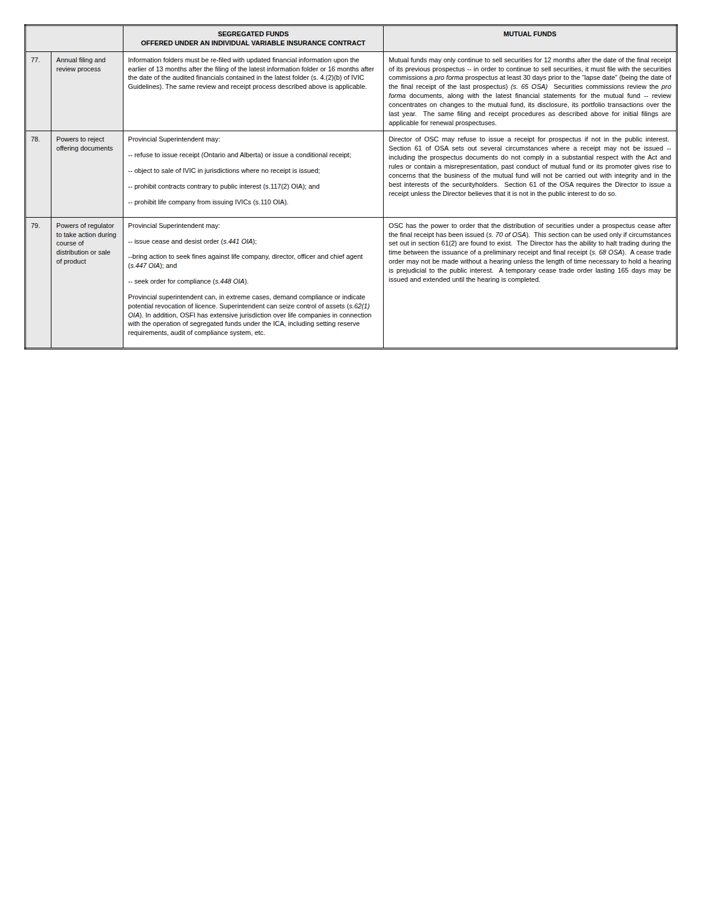| | SEGREGATED FUNDS OFFERED UNDER AN INDIVIDUAL VARIABLE INSURANCE CONTRACT | MUTUAL FUNDS |
| --- | --- | --- |
| 77. | Annual filing and review process | Information folders must be re-filed with updated financial information upon the earlier of 13 months after the filing of the latest information folder or 16 months after the date of the audited financials contained in the latest folder (s. 4.(2)(b) of IVIC Guidelines). The same review and receipt process described above is applicable. | Mutual funds may only continue to sell securities for 12 months after the date of the final receipt of its previous prospectus -- in order to continue to sell securities, it must file with the securities commissions a pro forma prospectus at least 30 days prior to the “lapse date” (being the date of the final receipt of the last prospectus) (s. 65 OSA) Securities commissions review the pro forma documents, along with the latest financial statements for the mutual fund -- review concentrates on changes to the mutual fund, its disclosure, its portfolio transactions over the last year. The same filing and receipt procedures as described above for initial filings are applicable for renewal prospectuses. |
| 78. | Powers to reject offering documents | Provincial Superintendent may: -- refuse to issue receipt (Ontario and Alberta) or issue a conditional receipt; -- object to sale of IVIC in jurisdictions where no receipt is issued; -- prohibit contracts contrary to public interest (s.117(2) OIA); and -- prohibit life company from issuing IVICs (s.110 OIA). | Director of OSC may refuse to issue a receipt for prospectus if not in the public interest. Section 61 of OSA sets out several circumstances where a receipt may not be issued -- including the prospectus documents do not comply in a substantial respect with the Act and rules or contain a misrepresentation, past conduct of mutual fund or its promoter gives rise to concerns that the business of the mutual fund will not be carried out with integrity and in the best interests of the securityholders. Section 61 of the OSA requires the Director to issue a receipt unless the Director believes that it is not in the public interest to do so. |
| 79. | Powers of regulator to take action during course of distribution or sale of product | Provincial Superintendent may: -- issue cease and desist order ( s.441 OIA ); --bring action to seek fines against life company, director, officer and chief agent ( s.447 OIA ); and -- seek order for compliance ( s.448 OIA ). Provincial superintendent can, in extreme cases, demand compliance or indicate potential revocation of licence. Superintendent can seize control of assets ( s.62(1) OIA ). In addition, OSFI has extensive jurisdiction over life companies in connection with the operation of segregated funds under the ICA, including setting reserve requirements, audit of compliance system, etc. | OSC has the power to order that the distribution of securities under a prospectus cease after the final receipt has been issued ( s. 70 of OSA ). This section can be used only if circumstances set out in section 61(2) are found to exist. The Director has the ability to halt trading during the time between the issuance of a preliminary receipt and final receipt ( s. 68 OSA ). A cease trade order may not be made without a hearing unless the length of time necessary to hold a hearing is prejudicial to the public interest. A temporary cease trade order lasting 165 days may be issued and extended until the hearing is completed. |